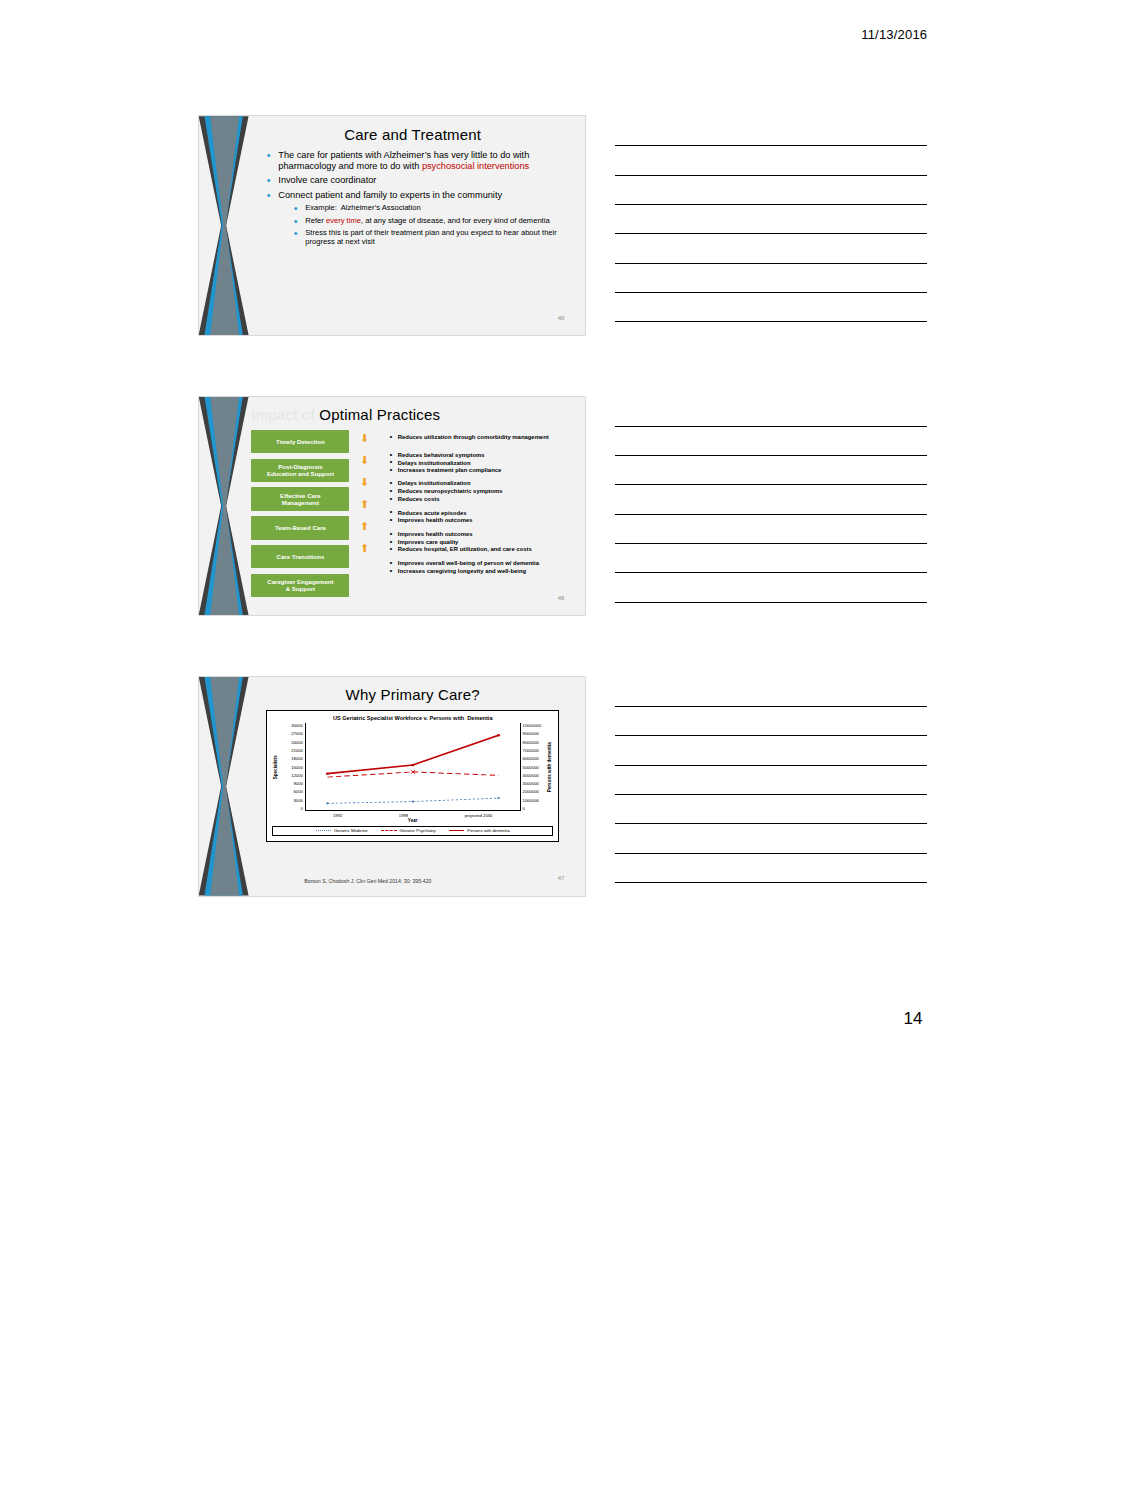11/13/2016
Care and Treatment
The care for patients with Alzheimer’s has very little to do with pharmacology and more to do with psychosocial interventions
Involve care coordinator
Connect patient and family to experts in the community
Example: Alzheimer’s Association
Refer every time, at any stage of disease, and for every kind of dementia
Stress this is part of their treatment plan and you expect to hear about their progress at next visit
40
Impact of Optimal Practices
Timely Detection
Post-Diagnosis
Education and Support
Effective Care
Management
Team-Based Care
Care Transitions
Caregiver Engagement
& Support
⬇
⬇
⬇
⬆
⬆
⬆
Reduces utilization through comorbidity management
Reduces behavioral symptoms
Delays institutionalization
Increases treatment plan compliance
Delays institutionalization
Reduces neuropsychiatric symptoms
Reduces costs
Reduces acute episodes
Improves health outcomes
Improves health outcomes
Improves care quality
Reduces hospital, ER utilization, and care costs
Improves overall well-being of person w/ dementia
Increases caregiving longevity and well-being
46
Why Primary Care?
US Geriatric Specialist Workforce v. Persons with Dementia
Specialists
30000 27000 24000 21000 18000 15000 12000 9000 6000 3000 0
10000000 9000000 8000000 7000000 6000000 5000000 4000000 3000000 2000000 1000000 0
Persons with dementia
1992 1998 projected 2030
Year
Geriatric Medicine Geriatric Psychiatry Persons with dementia
47
Borson S, Chodosh J. Clin Geri Med 2014; 30: 395-420
14